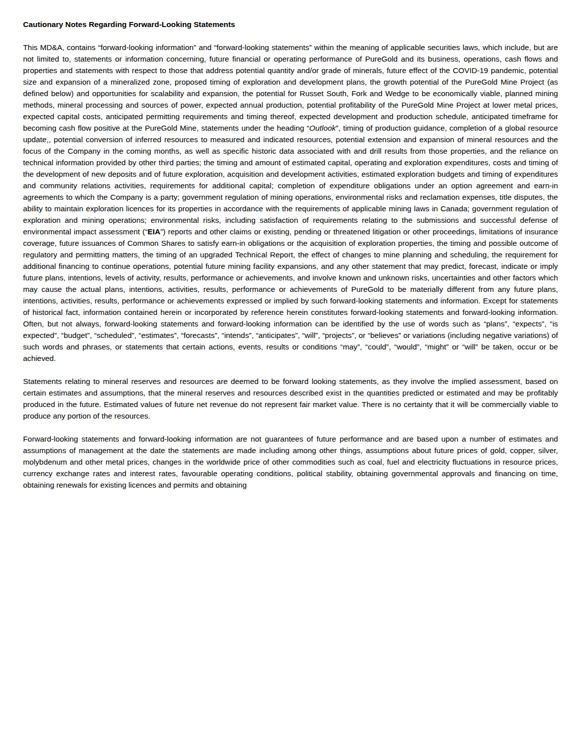Cautionary Notes Regarding Forward-Looking Statements
This MD&A, contains “forward-looking information” and “forward-looking statements” within the meaning of applicable securities laws, which include, but are not limited to, statements or information concerning, future financial or operating performance of PureGold and its business, operations, cash flows and properties and statements with respect to those that address potential quantity and/or grade of minerals, future effect of the COVID-19 pandemic, potential size and expansion of a mineralized zone, proposed timing of exploration and development plans, the growth potential of the PureGold Mine Project (as defined below) and opportunities for scalability and expansion, the potential for Russet South, Fork and Wedge to be economically viable, planned mining methods, mineral processing and sources of power, expected annual production, potential profitability of the PureGold Mine Project at lower metal prices, expected capital costs, anticipated permitting requirements and timing thereof, expected development and production schedule, anticipated timeframe for becoming cash flow positive at the PureGold Mine, statements under the heading “Outlook”, timing of production guidance, completion of a global resource update,, potential conversion of inferred resources to measured and indicated resources, potential extension and expansion of mineral resources and the focus of the Company in the coming months, as well as specific historic data associated with and drill results from those properties, and the reliance on technical information provided by other third parties; the timing and amount of estimated capital, operating and exploration expenditures, costs and timing of the development of new deposits and of future exploration, acquisition and development activities, estimated exploration budgets and timing of expenditures and community relations activities, requirements for additional capital; completion of expenditure obligations under an option agreement and earn-in agreements to which the Company is a party; government regulation of mining operations, environmental risks and reclamation expenses, title disputes, the ability to maintain exploration licences for its properties in accordance with the requirements of applicable mining laws in Canada; government regulation of exploration and mining operations; environmental risks, including satisfaction of requirements relating to the submissions and successful defense of environmental impact assessment (“EIA”) reports and other claims or existing, pending or threatened litigation or other proceedings, limitations of insurance coverage, future issuances of Common Shares to satisfy earn-in obligations or the acquisition of exploration properties, the timing and possible outcome of regulatory and permitting matters, the timing of an upgraded Technical Report, the effect of changes to mine planning and scheduling, the requirement for additional financing to continue operations, potential future mining facility expansions, and any other statement that may predict, forecast, indicate or imply future plans, intentions, levels of activity, results, performance or achievements, and involve known and unknown risks, uncertainties and other factors which may cause the actual plans, intentions, activities, results, performance or achievements of PureGold to be materially different from any future plans, intentions, activities, results, performance or achievements expressed or implied by such forward-looking statements and information. Except for statements of historical fact, information contained herein or incorporated by reference herein constitutes forward-looking statements and forward-looking information. Often, but not always, forward-looking statements and forward-looking information can be identified by the use of words such as “plans”, “expects”, “is expected”, “budget”, “scheduled”, “estimates”, “forecasts”, “intends”, “anticipates”, “will”, “projects”, or “believes” or variations (including negative variations) of such words and phrases, or statements that certain actions, events, results or conditions “may”, “could”, “would”, “might” or “will” be taken, occur or be achieved.
Statements relating to mineral reserves and resources are deemed to be forward looking statements, as they involve the implied assessment, based on certain estimates and assumptions, that the mineral reserves and resources described exist in the quantities predicted or estimated and may be profitably produced in the future. Estimated values of future net revenue do not represent fair market value. There is no certainty that it will be commercially viable to produce any portion of the resources.
Forward-looking statements and forward-looking information are not guarantees of future performance and are based upon a number of estimates and assumptions of management at the date the statements are made including among other things, assumptions about future prices of gold, copper, silver, molybdenum and other metal prices, changes in the worldwide price of other commodities such as coal, fuel and electricity fluctuations in resource prices, currency exchange rates and interest rates, favourable operating conditions, political stability, obtaining governmental approvals and financing on time, obtaining renewals for existing licences and permits and obtaining